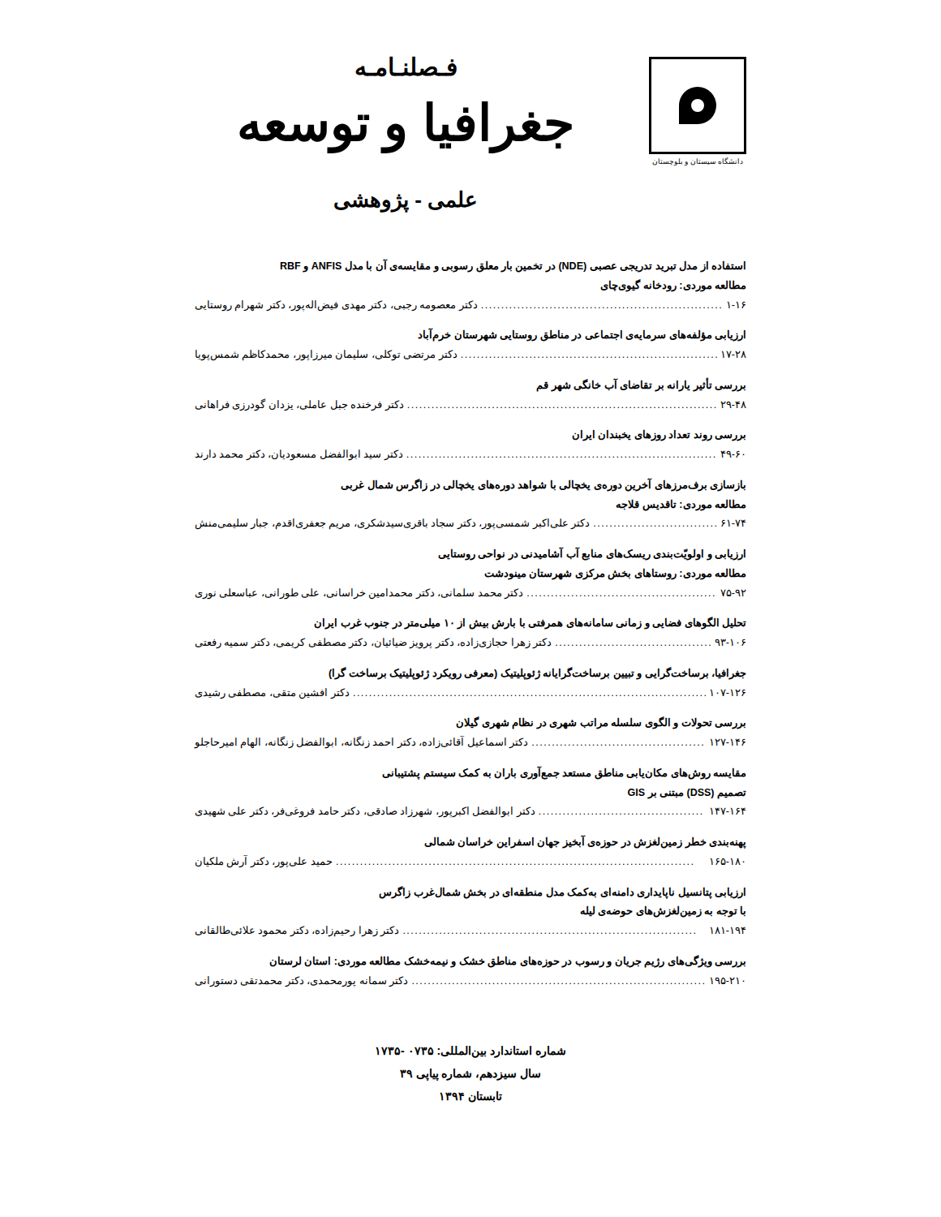دانشگاه سیستان و بلوچستان
فـصلنـامـه
جغرافیا و توسعه
علمی - پژوهشی
استفاده از مدل تبرید تدریجی عصبی (NDE) در تخمین بار معلق رسوبی و مقایسه‌ی آن با مدل ANFIS و RBF
مطالعه موردی: رودخانه گیوی‌چای
۱-۱۶ .................................................................................. دکتر معصومه رجبی، دکتر مهدی فیض‌اله‌پور، دکتر شهرام روستایی
ارزیابی مؤلفه‌های سرمایه‌ی اجتماعی در مناطق روستایی شهرستان خرم‌آباد
۱۷-۲۸ ............................................................................. دکتر مرتضی توکلی، سلیمان میرزاپور، محمدکاظم شمس‌پویا
بررسی تأثیر یارانه بر تقاضای آب خانگی شهر قم
۲۹-۴۸ ......................................................................................................... دکتر فرخنده جبل عاملی، یزدان گودرزی فراهانی
بررسی روند تعداد روزهای یخبندان ایران
۴۹-۶۰ ................................................................................................................. دکتر سید ابوالفضل مسعودیان، دکتر محمد دارند
بازسازی برف‌مرزهای آخرین دوره‌ی یخچالی با شواهد دوره‌های یخچالی در زاگرس شمال غربی
مطالعه موردی: تاقدیس قلاجه
۶۱-۷۴ ......................................................... دکتر علی‌اکبر شمسی‌پور، دکتر سجاد باقری‌سیدشکری، مریم جعفری‌اقدم، جبار سلیمی‌منش
ارزیابی و اولویّت‌بندی ریسک‌های منابع آب آشامیدنی در نواحی روستایی
مطالعه موردی: روستاهای بخش مرکزی شهرستان مینودشت
۷۵-۹۲ ................................................. دکتر محمد سلمانی، دکتر محمدامین خراسانی، علی طورانی، عباسعلی نوری
تحلیل الگوهای فضایی و زمانی سامانه‌های همرفتی با بارش بیش از ۱۰ میلی‌متر در جنوب غرب ایران
۹۳-۱۰۶ ......................................... دکتر زهرا حجازی‌زاده، دکتر پرویز ضیائیان، دکتر مصطفی کریمی، دکتر سمیه رفعتی
جغرافیا، برساخت‌گرایی و تبیین برساخت‌گرایانه ژئوپلیتیک (معرفی رویکرد ژئوپلیتیک برساخت گرا)
۱۰۷-۱۲۶ ......................................................................................................... دکتر افشین متقی، مصطفی رشیدی
بررسی تحولات و الگوی سلسله مراتب شهری در نظام شهری گیلان
۱۲۷-۱۴۶ ....................................................... دکتر اسماعیل آقائی‌زاده، دکتر احمد زنگانه، ابوالفضل زنگانه، الهام امیرحاجلو
مقایسه روش‌های مکان‌یابی مناطق مستعد جمع‌آوری باران به کمک سیستم پشتیبانی
تصمیم (DSS) مبتنی بر GIS
۱۴۷-۱۶۴ ......................................... دکتر ابوالفضل اکبرپور، شهرزاد صادقی، دکتر حامد فروغی‌فر، دکتر علی شهیدی
پهنه‌بندی خطر زمین‌لغزش در حوزه‌ی آبخیز جهان اسفراین خراسان شمالی
۱۶۵-۱۸۰ ......................................................................................... حمید علی‌پور، دکتر آرش ملکیان
ارزیابی پتانسیل ناپایداری دامنه‌ای به‌کمک مدل منطقه‌ای در بخش شمال‌غرب زاگرس
با توجه به زمین‌لغزش‌های حوضه‌ی لیله
۱۸۱-۱۹۴ ......................................................................... دکتر زهرا رحیم‌زاده، دکتر محمود علائی‌طالقانی
بررسی ویژگی‌های رژیم جریان و رسوب در حوزه‌های مناطق خشک و نیمه‌خشک مطالعه موردی: استان لرستان
۱۹۵-۲۱۰ ......................................................................................... دکتر سمانه پورمحمدی، دکتر محمدتقی دستورانی
شماره استاندارد بین‌المللی: ۰۷۳۵ -۱۷۳۵
سال سیزدهم، شماره پیاپی ۳۹
تابستان ۱۳۹۴